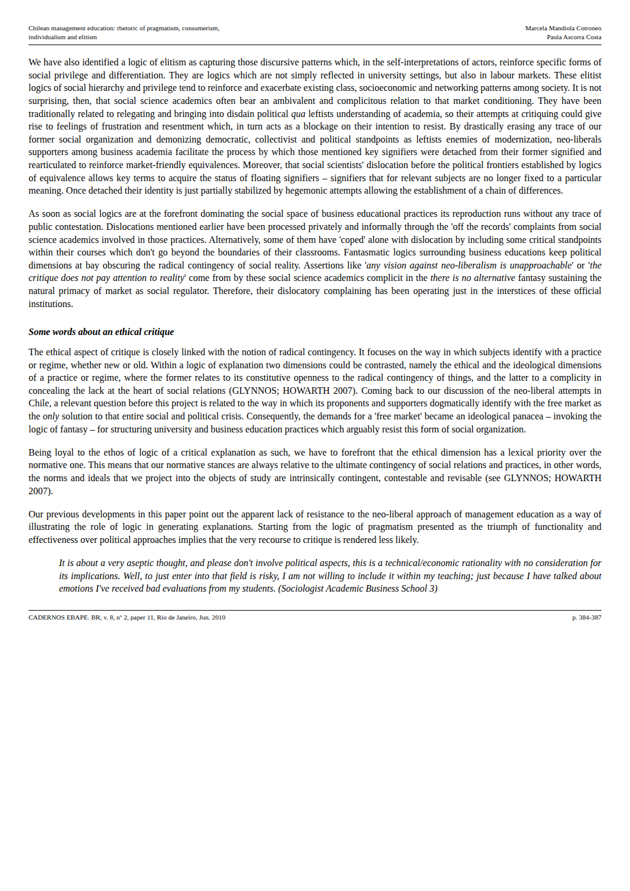Chilean management education: rhetoric of pragmatism, consumerism,
individualism and elitism
Marcela Mandiola Cotroneo
Paula Ascorra Costa
We have also identified a logic of elitism as capturing those discursive patterns which, in the self-interpretations of actors, reinforce specific forms of social privilege and differentiation. They are logics which are not simply reflected in university settings, but also in labour markets. These elitist logics of social hierarchy and privilege tend to reinforce and exacerbate existing class, socioeconomic and networking patterns among society. It is not surprising, then, that social science academics often bear an ambivalent and complicitous relation to that market conditioning. They have been traditionally related to relegating and bringing into disdain political qua leftists understanding of academia, so their attempts at critiquing could give rise to feelings of frustration and resentment which, in turn acts as a blockage on their intention to resist. By drastically erasing any trace of our former social organization and demonizing democratic, collectivist and political standpoints as leftists enemies of modernization, neo-liberals supporters among business academia facilitate the process by which those mentioned key signifiers were detached from their former signified and rearticulated to reinforce market-friendly equivalences. Moreover, that social scientists' dislocation before the political frontiers established by logics of equivalence allows key terms to acquire the status of floating signifiers – signifiers that for relevant subjects are no longer fixed to a particular meaning. Once detached their identity is just partially stabilized by hegemonic attempts allowing the establishment of a chain of differences.
As soon as social logics are at the forefront dominating the social space of business educational practices its reproduction runs without any trace of public contestation. Dislocations mentioned earlier have been processed privately and informally through the 'off the records' complaints from social science academics involved in those practices. Alternatively, some of them have 'coped' alone with dislocation by including some critical standpoints within their courses which don't go beyond the boundaries of their classrooms. Fantasmatic logics surrounding business educations keep political dimensions at bay obscuring the radical contingency of social reality. Assertions like 'any vision against neo-liberalism is unapproachable' or 'the critique does not pay attention to reality' come from by these social science academics complicit in the there is no alternative fantasy sustaining the natural primacy of market as social regulator. Therefore, their dislocatory complaining has been operating just in the interstices of these official institutions.
Some words about an ethical critique
The ethical aspect of critique is closely linked with the notion of radical contingency. It focuses on the way in which subjects identify with a practice or regime, whether new or old. Within a logic of explanation two dimensions could be contrasted, namely the ethical and the ideological dimensions of a practice or regime, where the former relates to its constitutive openness to the radical contingency of things, and the latter to a complicity in concealing the lack at the heart of social relations (GLYNNOS; HOWARTH 2007). Coming back to our discussion of the neo-liberal attempts in Chile, a relevant question before this project is related to the way in which its proponents and supporters dogmatically identify with the free market as the only solution to that entire social and political crisis. Consequently, the demands for a 'free market' became an ideological panacea – invoking the logic of fantasy – for structuring university and business education practices which arguably resist this form of social organization.
Being loyal to the ethos of logic of a critical explanation as such, we have to forefront that the ethical dimension has a lexical priority over the normative one. This means that our normative stances are always relative to the ultimate contingency of social relations and practices, in other words, the norms and ideals that we project into the objects of study are intrinsically contingent, contestable and revisable (see GLYNNOS; HOWARTH 2007).
Our previous developments in this paper point out the apparent lack of resistance to the neo-liberal approach of management education as a way of illustrating the role of logic in generating explanations. Starting from the logic of pragmatism presented as the triumph of functionality and effectiveness over political approaches implies that the very recourse to critique is rendered less likely.
It is about a very aseptic thought, and please don't involve political aspects, this is a technical/economic rationality with no consideration for its implications. Well, to just enter into that field is risky, I am not willing to include it within my teaching; just because I have talked about emotions I've received bad evaluations from my students. (Sociologist Academic Business School 3)
CADERNOS EBAPE. BR, v. 8, nº 2, paper 11, Rio de Janeiro, Jun. 2010
p. 384-387